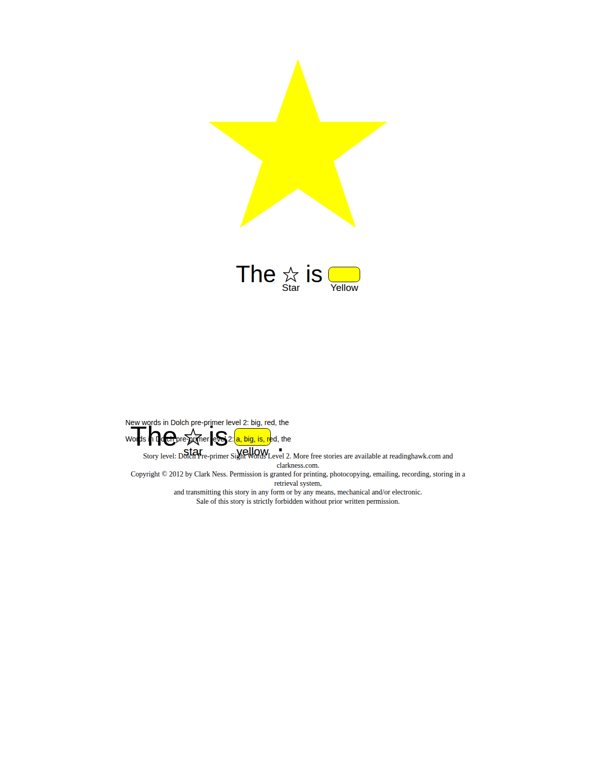The Star is Yellow
The star is yellow .
New words in Dolch pre-primer level 2: big, red, the
Words in Dolch pre-primer level 2: a, big, is, red, the
Story level: Dolch Pre-primer Sight Words Level 2. More free stories are available at readinghawk.com and clarkness.com. Copyright © 2012 by Clark Ness. Permission is granted for printing, photocopying, emailing, recording, storing in a retrieval system,
and transmitting this story in any form or by any means, mechanical and/or electronic.
Sale of this story is strictly forbidden without prior written permission.